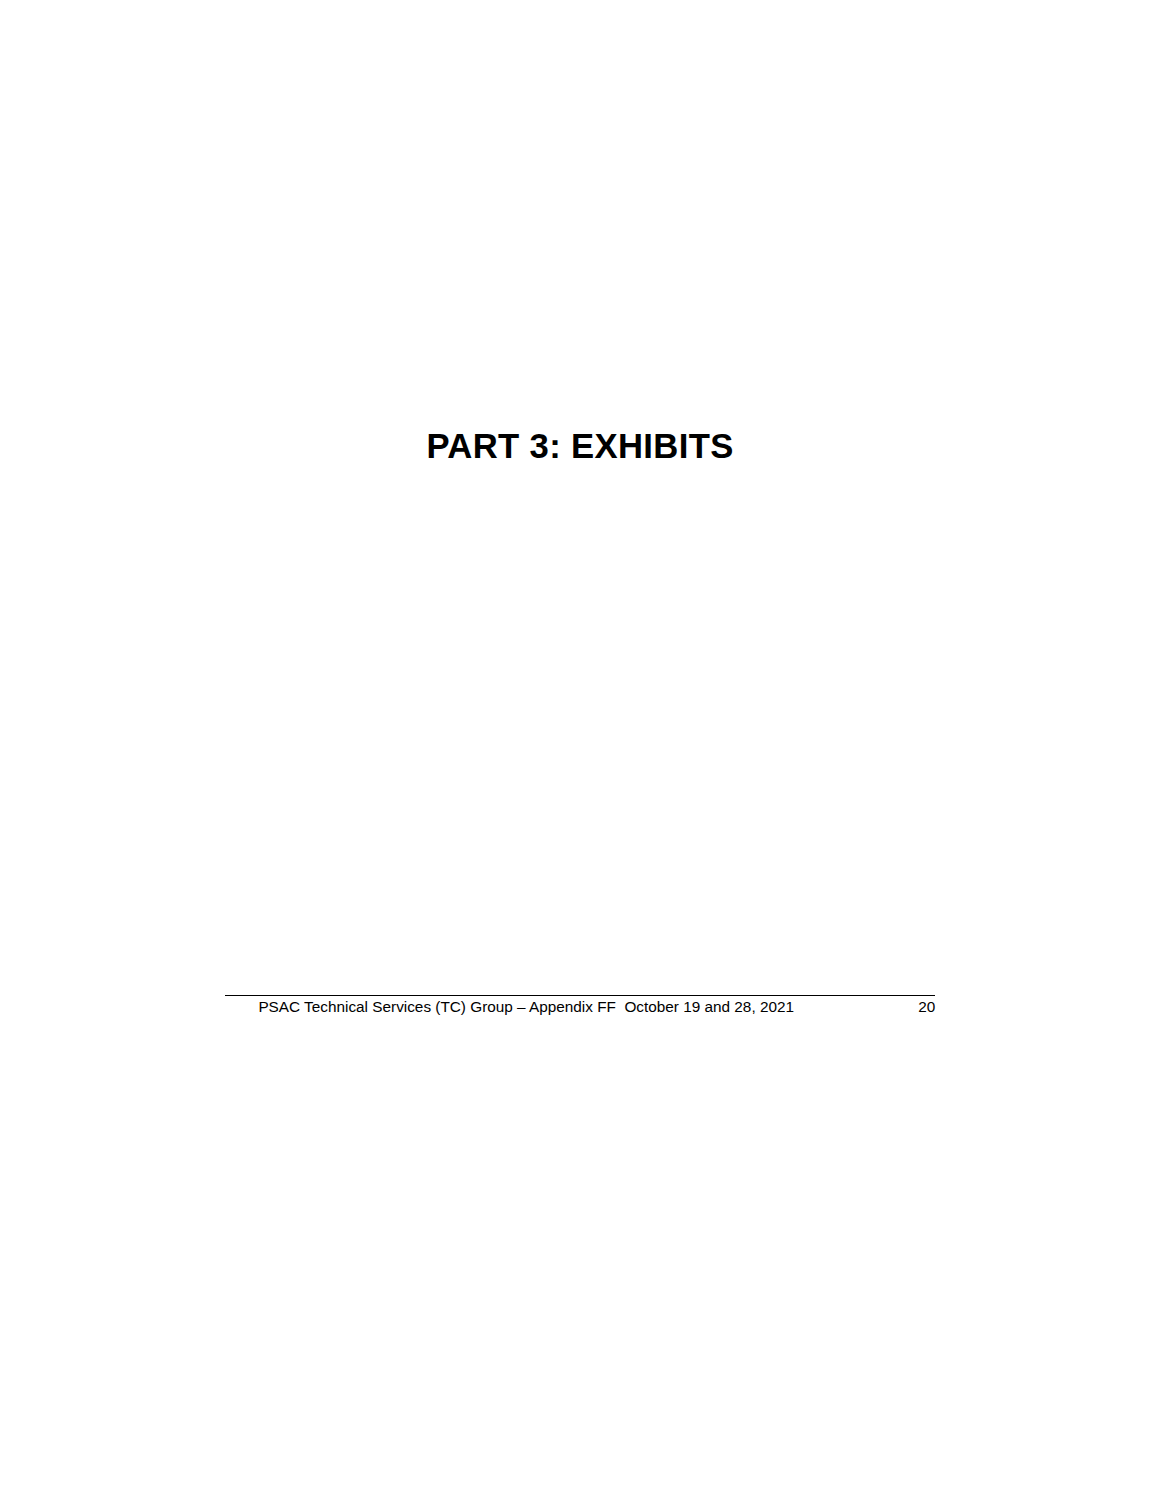PART 3: EXHIBITS
PSAC Technical Services (TC) Group – Appendix FF October 19 and 28, 2021
20